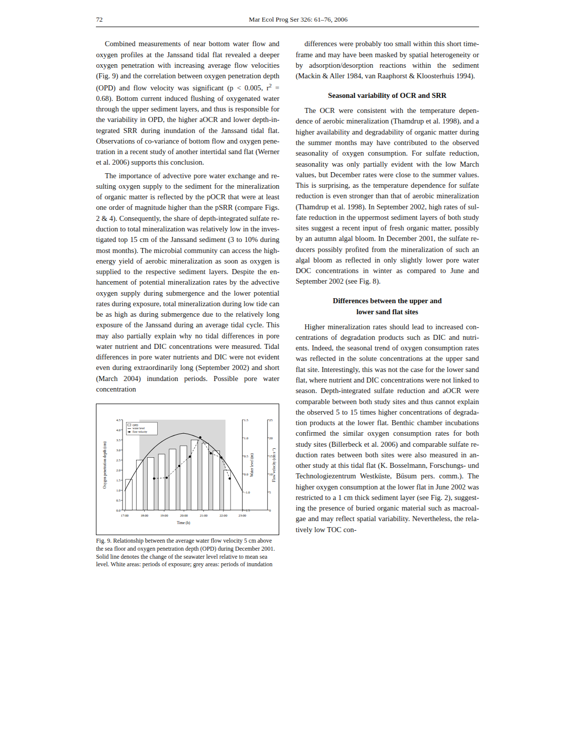72
Mar Ecol Prog Ser 326: 61–76, 2006
Combined measurements of near bottom water flow and oxygen profiles at the Janssand tidal flat revealed a deeper oxygen penetration with increasing average flow velocities (Fig. 9) and the correlation between oxygen penetration depth (OPD) and flow velocity was significant (p < 0.005, r2 = 0.68). Bottom current induced flushing of oxygenated water through the upper sediment layers, and thus is responsible for the variability in OPD, the higher aOCR and lower depth-integrated SRR during inundation of the Janssand tidal flat. Observations of co-variance of bottom flow and oxygen penetration in a recent study of another intertidal sand flat (Werner et al. 2006) supports this conclusion.
The importance of advective pore water exchange and resulting oxygen supply to the sediment for the mineralization of organic matter is reflected by the pOCR that were at least one order of magnitude higher than the pSRR (compare Figs. 2 & 4). Consequently, the share of depth-integrated sulfate reduction to total mineralization was relatively low in the investigated top 15 cm of the Janssand sediment (3 to 10% during most months). The microbial community can access the high-energy yield of aerobic mineralization as soon as oxygen is supplied to the respective sediment layers. Despite the enhancement of potential mineralization rates by the advective oxygen supply during submergence and the lower potential rates during exposure, total mineralization during low tide can be as high as during submergence due to the relatively long exposure of the Janssand during an average tidal cycle. This may also partially explain why no tidal differences in pore water nutrient and DIC concentrations were measured. Tidal differences in pore water nutrients and DIC were not evident even during extraordinarily long (September 2002) and short (March 2004) inundation periods. Possible pore water concentration
4.5 4.0 3.5 3.0 2.5 2.0 1.5 1.0 0.5 0.0 1.5 1.0 0.5 0.0 –1.0 –1.5 25 20 15 10 5 0 17:00 18:00 19:00 20:00 21:00 22:00 23:00 Time (h) Oxygen penetration depth (cm) Water level (m) Flow velocity (cm s–1) OPD water level flow velocity
Fig. 9. Relationship between the average water flow velocity 5 cm above the sea floor and oxygen penetration depth (OPD) during December 2001. Solid line denotes the change of the seawater level relative to mean sea level. White areas: periods of exposure; grey areas: periods of inundation
differences were probably too small within this short timeframe and may have been masked by spatial heterogeneity or by adsorption/desorption reactions within the sediment (Mackin & Aller 1984, van Raaphorst & Kloosterhuis 1994).
Seasonal variability of OCR and SRR
The OCR were consistent with the temperature dependence of aerobic mineralization (Thamdrup et al. 1998), and a higher availability and degradability of organic matter during the summer months may have contributed to the observed seasonality of oxygen consumption. For sulfate reduction, seasonality was only partially evident with the low March values, but December rates were close to the summer values. This is surprising, as the temperature dependence for sulfate reduction is even stronger than that of aerobic mineralization (Thamdrup et al. 1998). In September 2002, high rates of sulfate reduction in the uppermost sediment layers of both study sites suggest a recent input of fresh organic matter, possibly by an autumn algal bloom. In December 2001, the sulfate reducers possibly profited from the mineralization of such an algal bloom as reflected in only slightly lower pore water DOC concentrations in winter as compared to June and September 2002 (see Fig. 8).
Differences between the upper and
lower sand flat sites
Higher mineralization rates should lead to increased concentrations of degradation products such as DIC and nutrients. Indeed, the seasonal trend of oxygen consumption rates was reflected in the solute concentrations at the upper sand flat site. Interestingly, this was not the case for the lower sand flat, where nutrient and DIC concentrations were not linked to season. Depth-integrated sulfate reduction and aOCR were comparable between both study sites and thus cannot explain the observed 5 to 15 times higher concentrations of degradation products at the lower flat. Benthic chamber incubations confirmed the similar oxygen consumption rates for both study sites (Billerbeck et al. 2006) and comparable sulfate reduction rates between both sites were also measured in another study at this tidal flat (K. Bosselmann, Forschungs- und Technologiezentrum Westküste, Büsum pers. comm.). The higher oxygen consumption at the lower flat in June 2002 was restricted to a 1 cm thick sediment layer (see Fig. 2), suggesting the presence of buried organic material such as macroalgae and may reflect spatial variability. Nevertheless, the relatively low TOC con-